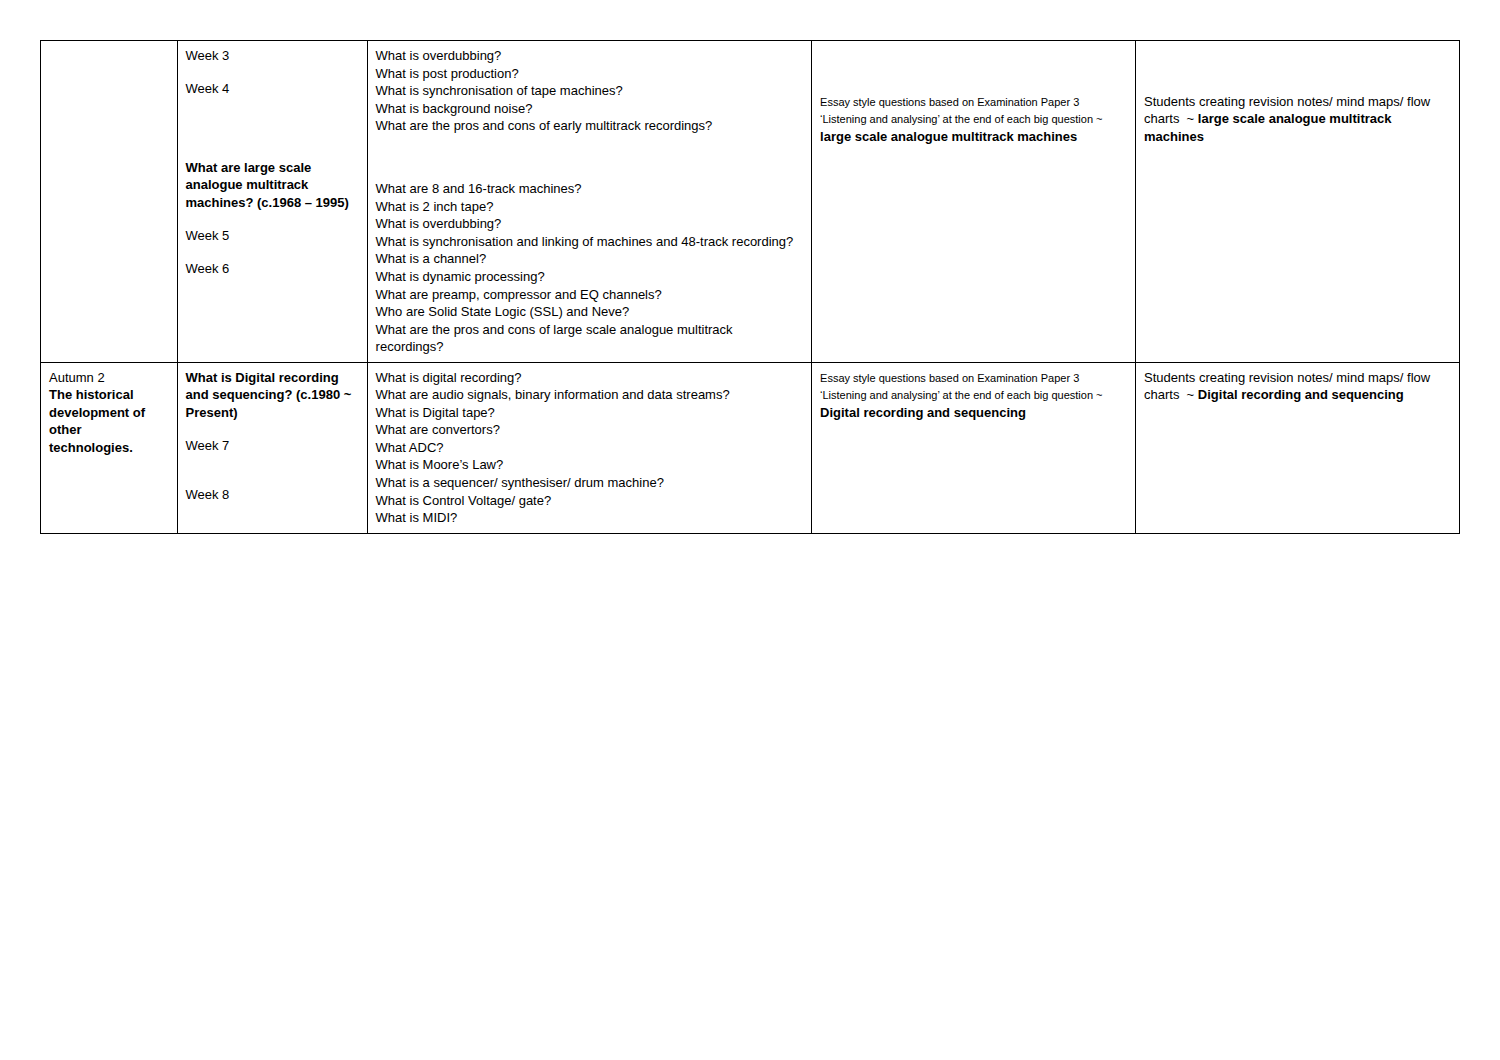| | Week 3 Week 4 What are large scale analogue multitrack machines? (c.1968 – 1995) Week 5 Week 6 | What is overdubbing? What is post production? What is synchronisation of tape machines? What is background noise? What are the pros and cons of early multitrack recordings? What are 8 and 16-track machines? What is 2 inch tape? What is overdubbing? What is synchronisation and linking of machines and 48-track recording? What is a channel? What is dynamic processing? What are preamp, compressor and EQ channels? Who are Solid State Logic (SSL) and Neve? What are the pros and cons of large scale analogue multitrack recordings? | Essay style questions based on Examination Paper 3 ‘Listening and analysing’ at the end of each big question ~ large scale analogue multitrack machines | Students creating revision notes/ mind maps/ flow charts ~ large scale analogue multitrack machines |
| Autumn 2 The historical development of other technologies. | What is Digital recording and sequencing? (c.1980 ~ Present) Week 7 Week 8 | What is digital recording? What are audio signals, binary information and data streams? What is Digital tape? What are convertors? What ADC? What is Moore’s Law? What is a sequencer/ synthesiser/ drum machine? What is Control Voltage/ gate? What is MIDI? | Essay style questions based on Examination Paper 3 ‘Listening and analysing’ at the end of each big question ~ Digital recording and sequencing | Students creating revision notes/ mind maps/ flow charts ~ Digital recording and sequencing |